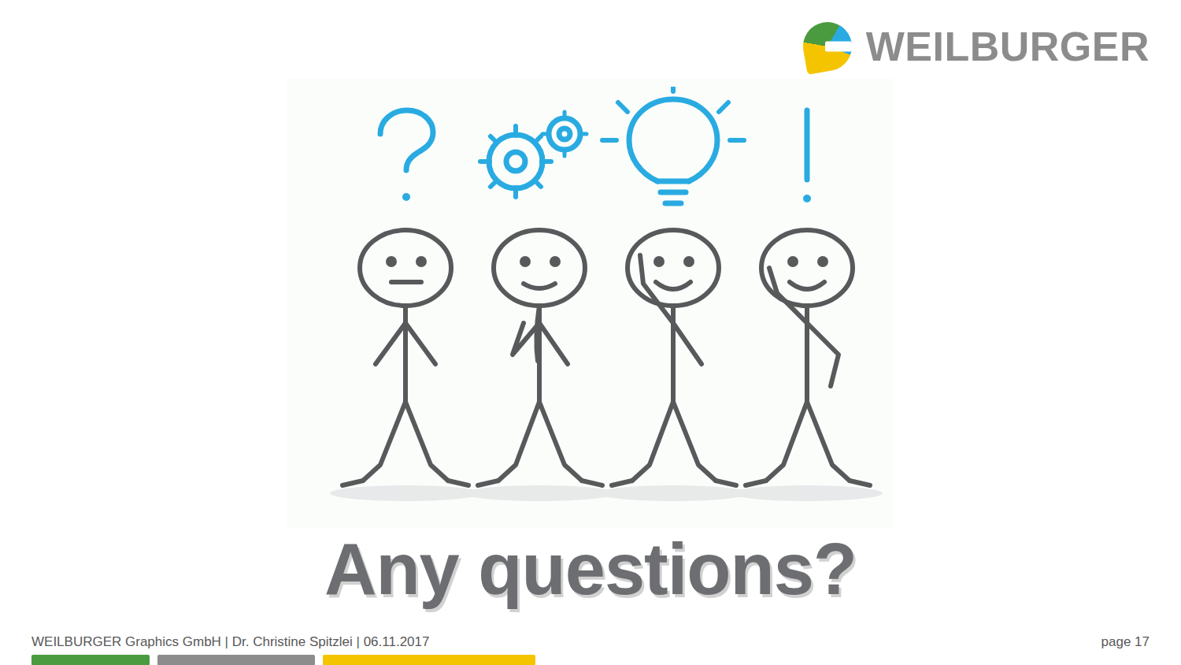WEILBURGER
Four stick figures with thought icons Hand-drawn style stick figures beneath a question mark, gears, a light bulb and an exclamation mark.
Any questions?
WEILBURGER Graphics GmbH | Dr. Christine Spitzlei | 06.11.2017
page 17